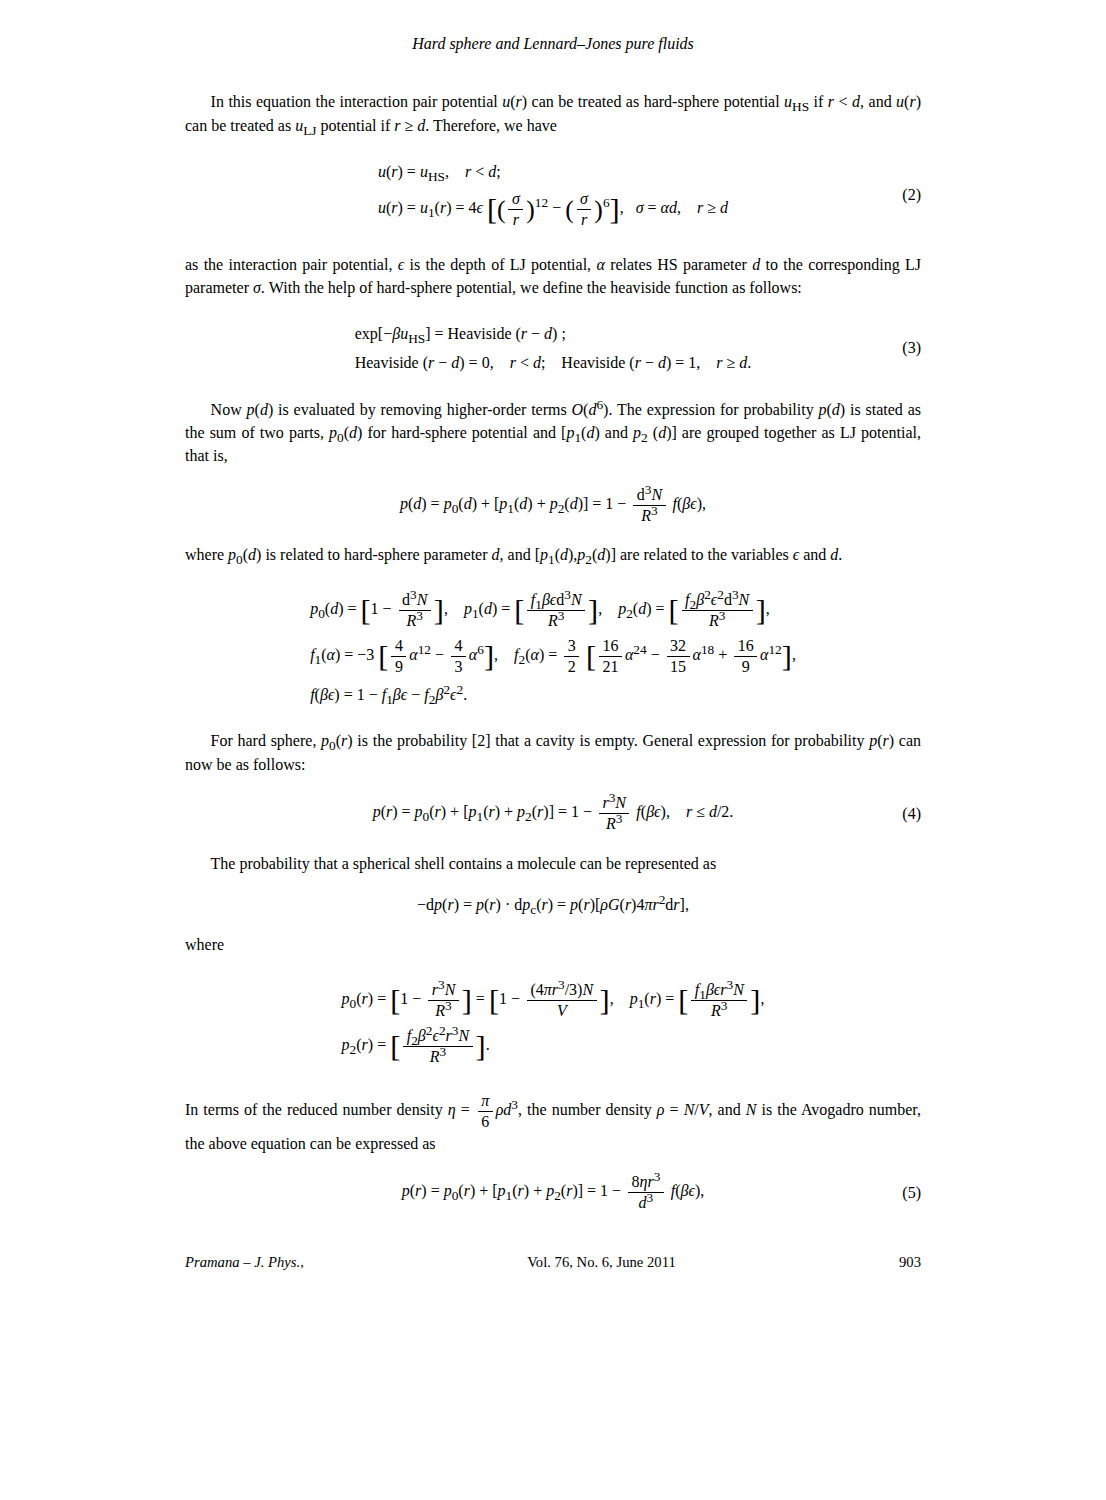Hard sphere and Lennard–Jones pure fluids
In this equation the interaction pair potential u(r) can be treated as hard-sphere potential uHS if r < d, and u(r) can be treated as uLJ potential if r ≥ d. Therefore, we have
u(r) = uHS, r < d;
u(r) = u1(r) = 4ϵ [(σr)12 − (σr)6], σ = αd, r ≥ d
(2)
as the interaction pair potential, ϵ is the depth of LJ potential, α relates HS parameter d to the corresponding LJ parameter σ. With the help of hard-sphere potential, we define the heaviside function as follows:
exp[−βuHS] = Heaviside (r − d) ;
Heaviside (r − d) = 0, r < d; Heaviside (r − d) = 1, r ≥ d.
(3)
Now p(d) is evaluated by removing higher-order terms O(d6). The expression for probability p(d) is stated as the sum of two parts, p0(d) for hard-sphere potential and [p1(d) and p2 (d)] are grouped together as LJ potential, that is,
p(d) = p0(d) + [p1(d) + p2(d)] = 1 − d3N R3 f(βϵ),
where p0(d) is related to hard-sphere parameter d, and [p1(d),p2(d)] are related to the variables ϵ and d.
p0(d) = [1 − d3N R3], p1(d) = [f1βϵd3N R3], p2(d) = [f2β2ϵ2d3N R3],
f1(α) = −3 [49 α12 − 43 α6], f2(α) = 32 [1621 α24 − 3215 α18 + 169 α12],
f(βϵ) = 1 − f1βϵ − f2β2ϵ2.
For hard sphere, p0(r) is the probability [2] that a cavity is empty. General expression for probability p(r) can now be as follows:
p(r) = p0(r) + [p1(r) + p2(r)] = 1 − r3N R3 f(βϵ), r ≤ d/2.
(4)
The probability that a spherical shell contains a molecule can be represented as
−dp(r) = p(r) · dpc(r) = p(r)[ρG(r)4πr2dr],
where
p0(r) = [1 − r3N R3] = [1 − (4πr3/3)N V], p1(r) = [f1βϵr3N R3],
p2(r) = [f2β2ϵ2r3N R3].
In terms of the reduced number density η = π 6 ρd3, the number density ρ = N/V, and N is the Avogadro number, the above equation can be expressed as
p(r) = p0(r) + [p1(r) + p2(r)] = 1 − 8ηr3 d3 f(βϵ),
(5)
Pramana – J. Phys., Vol. 76, No. 6, June 2011 903